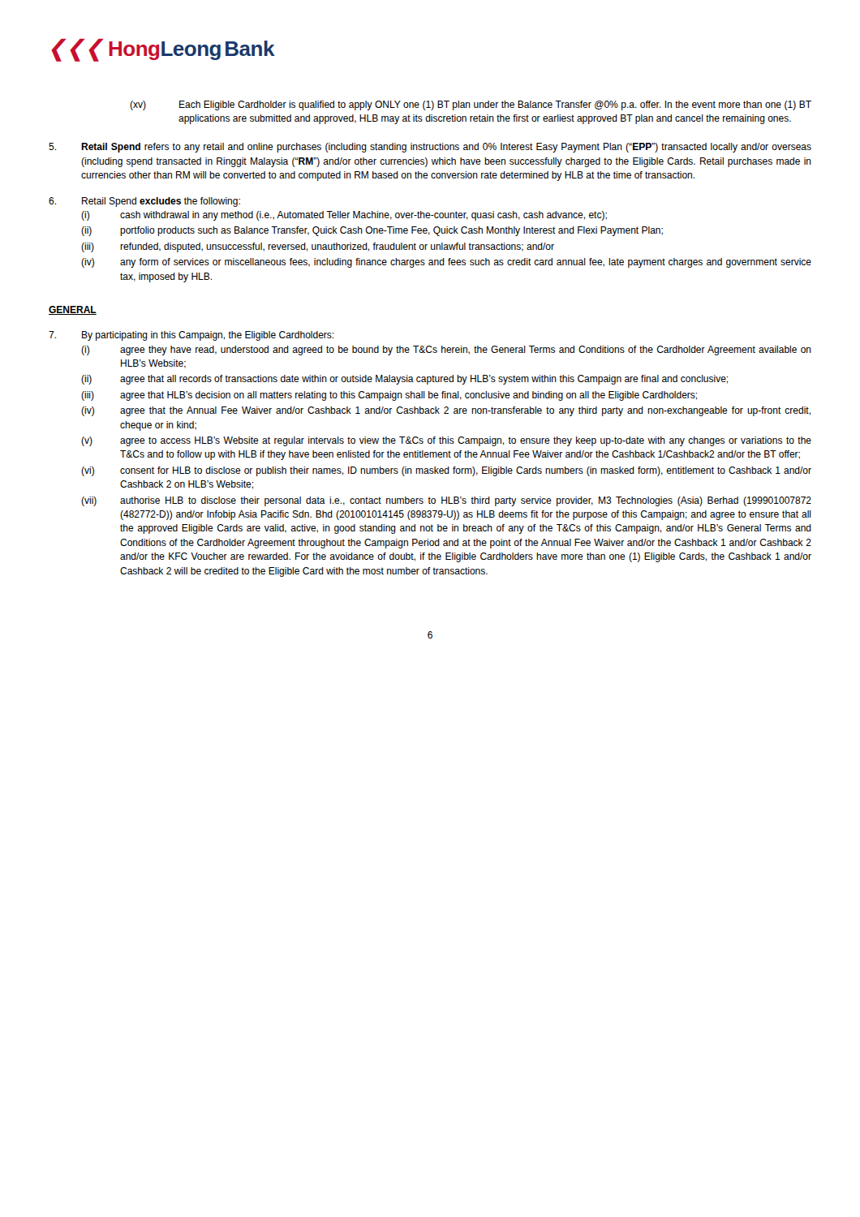❮❮❮Hong Leong Bank
(xv)
Each Eligible Cardholder is qualified to apply ONLY one (1) BT plan under the Balance Transfer @0% p.a. offer. In the event more than one (1) BT applications are submitted and approved, HLB may at its discretion retain the first or earliest approved BT plan and cancel the remaining ones.
5.
Retail Spend refers to any retail and online purchases (including standing instructions and 0% Interest Easy Payment Plan (“EPP”) transacted locally and/or overseas (including spend transacted in Ringgit Malaysia (“RM”) and/or other currencies) which have been successfully charged to the Eligible Cards. Retail purchases made in currencies other than RM will be converted to and computed in RM based on the conversion rate determined by HLB at the time of transaction.
6.
Retail Spend excludes the following:
(i)
cash withdrawal in any method (i.e., Automated Teller Machine, over-the-counter, quasi cash, cash advance, etc);
(ii)
portfolio products such as Balance Transfer, Quick Cash One-Time Fee, Quick Cash Monthly Interest and Flexi Payment Plan;
(iii)
refunded, disputed, unsuccessful, reversed, unauthorized, fraudulent or unlawful transactions; and/or
(iv)
any form of services or miscellaneous fees, including finance charges and fees such as credit card annual fee, late payment charges and government service tax, imposed by HLB.
GENERAL
7.
By participating in this Campaign, the Eligible Cardholders:
(i)
agree they have read, understood and agreed to be bound by the T&Cs herein, the General Terms and Conditions of the Cardholder Agreement available on HLB’s Website;
(ii)
agree that all records of transactions date within or outside Malaysia captured by HLB’s system within this Campaign are final and conclusive;
(iii)
agree that HLB’s decision on all matters relating to this Campaign shall be final, conclusive and binding on all the Eligible Cardholders;
(iv)
agree that the Annual Fee Waiver and/or Cashback 1 and/or Cashback 2 are non-transferable to any third party and non-exchangeable for up-front credit, cheque or in kind;
(v)
agree to access HLB’s Website at regular intervals to view the T&Cs of this Campaign, to ensure they keep up-to-date with any changes or variations to the T&Cs and to follow up with HLB if they have been enlisted for the entitlement of the Annual Fee Waiver and/or the Cashback 1/Cashback2 and/or the BT offer;
(vi)
consent for HLB to disclose or publish their names, ID numbers (in masked form), Eligible Cards numbers (in masked form), entitlement to Cashback 1 and/or Cashback 2 on HLB’s Website;
(vii)
authorise HLB to disclose their personal data i.e., contact numbers to HLB’s third party service provider, M3 Technologies (Asia) Berhad (199901007872 (482772-D)) and/or Infobip Asia Pacific Sdn. Bhd (201001014145 (898379-U)) as HLB deems fit for the purpose of this Campaign; and agree to ensure that all the approved Eligible Cards are valid, active, in good standing and not be in breach of any of the T&Cs of this Campaign, and/or HLB’s General Terms and Conditions of the Cardholder Agreement throughout the Campaign Period and at the point of the Annual Fee Waiver and/or the Cashback 1 and/or Cashback 2 and/or the KFC Voucher are rewarded. For the avoidance of doubt, if the Eligible Cardholders have more than one (1) Eligible Cards, the Cashback 1 and/or Cashback 2 will be credited to the Eligible Card with the most number of transactions.
6